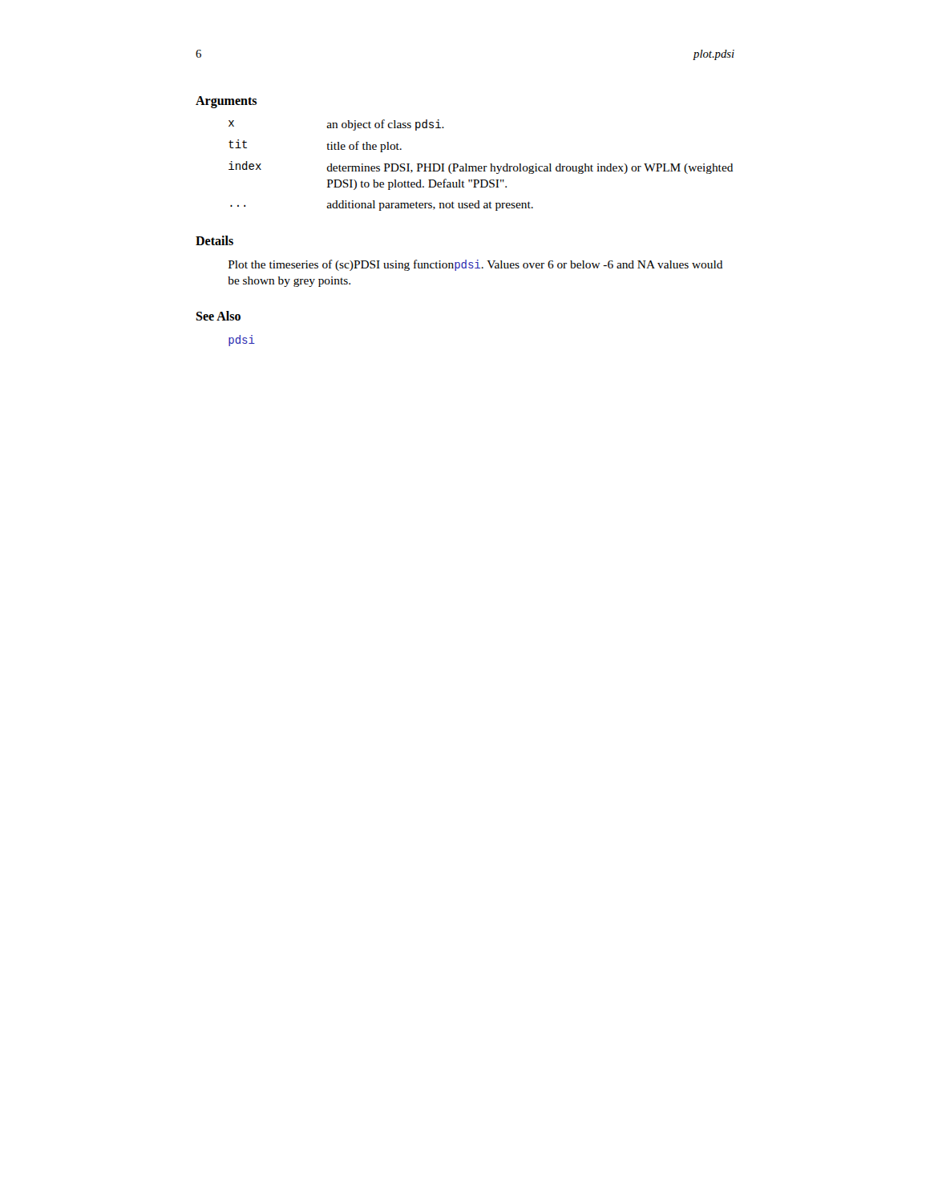6 plot.pdsi
Arguments
x
an object of class pdsi.
tit
title of the plot.
index
determines PDSI, PHDI (Palmer hydrological drought index) or WPLM (weighted PDSI) to be plotted. Default "PDSI".
...
additional parameters, not used at present.
Details
Plot the timeseries of (sc)PDSI using functionpdsi. Values over 6 or below -6 and NA values would be shown by grey points.
See Also
pdsi